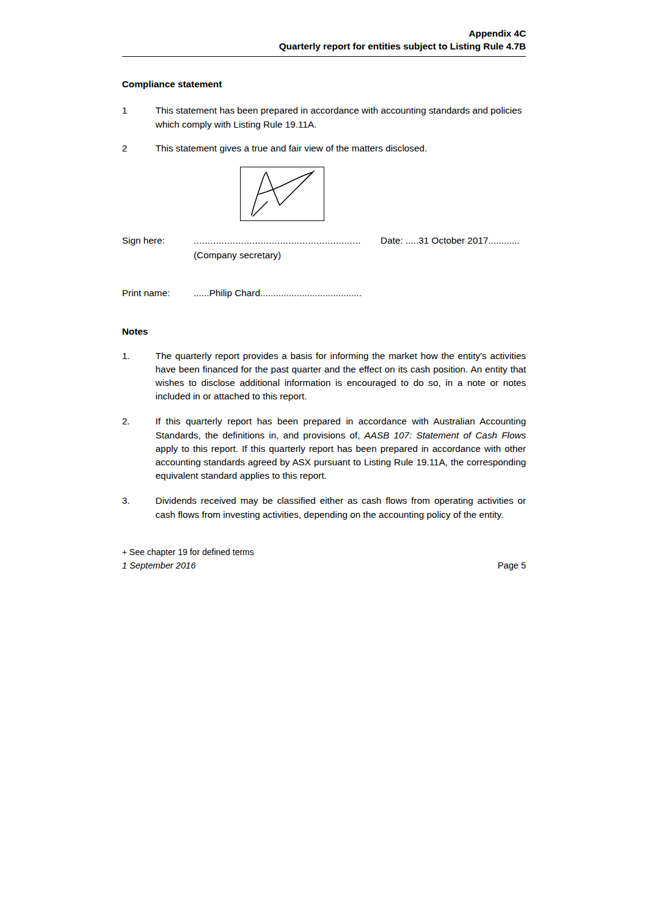Appendix 4C Quarterly report for entities subject to Listing Rule 4.7B
Compliance statement
This statement has been prepared in accordance with accounting standards and policies which comply with Listing Rule 19.11A.
This statement gives a true and fair view of the matters disclosed.
Sign here:
............................................................
Date: .....31 October 2017............
(Company secretary)
Print name:
......Philip Chard.......................................
Notes
The quarterly report provides a basis for informing the market how the entity's activities have been financed for the past quarter and the effect on its cash position. An entity that wishes to disclose additional information is encouraged to do so, in a note or notes included in or attached to this report.
If this quarterly report has been prepared in accordance with Australian Accounting Standards, the definitions in, and provisions of, AASB 107: Statement of Cash Flows apply to this report. If this quarterly report has been prepared in accordance with other accounting standards agreed by ASX pursuant to Listing Rule 19.11A, the corresponding equivalent standard applies to this report.
Dividends received may be classified either as cash flows from operating activities or cash flows from investing activities, depending on the accounting policy of the entity.
+ See chapter 19 for defined terms
1 September 2016
Page 5